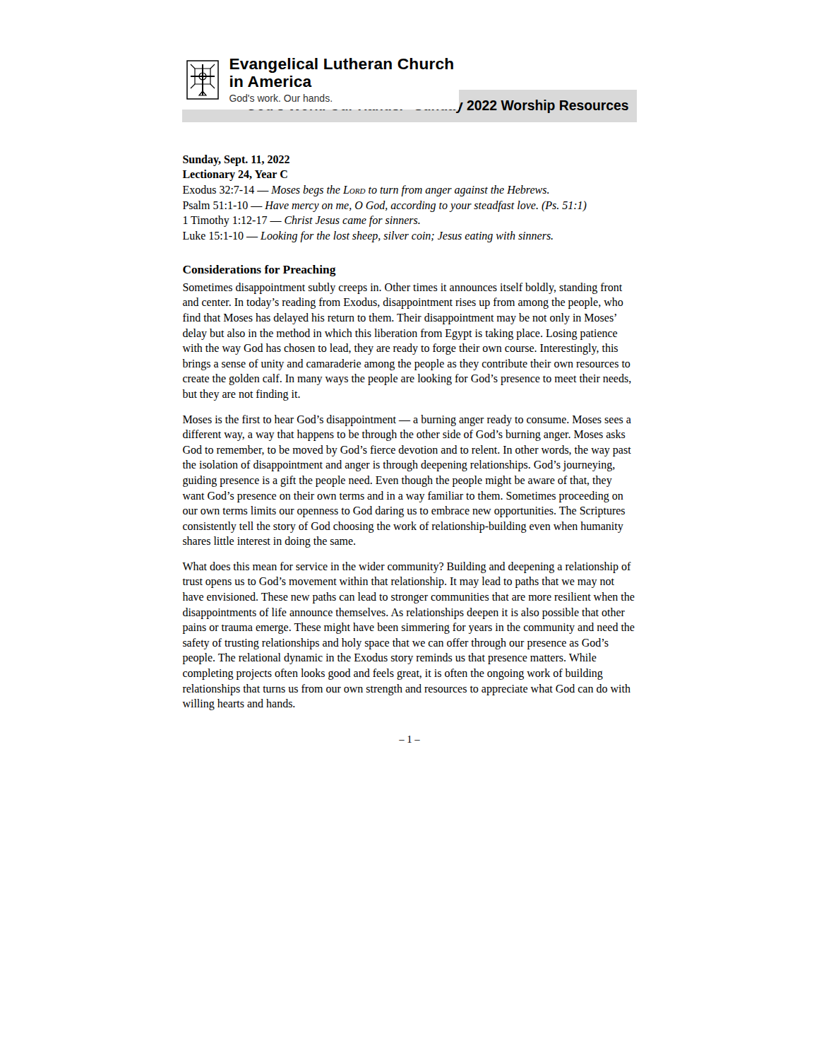Evangelical Lutheran Church in America
God's work. Our hands.
“God’s Work. Our Hands.” Sunday 2022 Worship Resources
Sunday, Sept. 11, 2022
Lectionary 24, Year C
Exodus 32:7-14 — Moses begs the Lord to turn from anger against the Hebrews.
Psalm 51:1-10 — Have mercy on me, O God, according to your steadfast love. (Ps. 51:1)
1 Timothy 1:12-17 — Christ Jesus came for sinners.
Luke 15:1-10 — Looking for the lost sheep, silver coin; Jesus eating with sinners.
Considerations for Preaching
Sometimes disappointment subtly creeps in. Other times it announces itself boldly, standing front and center. In today’s reading from Exodus, disappointment rises up from among the people, who find that Moses has delayed his return to them. Their disappointment may be not only in Moses’ delay but also in the method in which this liberation from Egypt is taking place. Losing patience with the way God has chosen to lead, they are ready to forge their own course. Interestingly, this brings a sense of unity and camaraderie among the people as they contribute their own resources to create the golden calf. In many ways the people are looking for God’s presence to meet their needs, but they are not finding it.
Moses is the first to hear God’s disappointment — a burning anger ready to consume. Moses sees a different way, a way that happens to be through the other side of God’s burning anger. Moses asks God to remember, to be moved by God’s fierce devotion and to relent. In other words, the way past the isolation of disappointment and anger is through deepening relationships. God’s journeying, guiding presence is a gift the people need. Even though the people might be aware of that, they want God’s presence on their own terms and in a way familiar to them. Sometimes proceeding on our own terms limits our openness to God daring us to embrace new opportunities. The Scriptures consistently tell the story of God choosing the work of relationship-building even when humanity shares little interest in doing the same.
What does this mean for service in the wider community? Building and deepening a relationship of trust opens us to God’s movement within that relationship. It may lead to paths that we may not have envisioned. These new paths can lead to stronger communities that are more resilient when the disappointments of life announce themselves. As relationships deepen it is also possible that other pains or trauma emerge. These might have been simmering for years in the community and need the safety of trusting relationships and holy space that we can offer through our presence as God’s people. The relational dynamic in the Exodus story reminds us that presence matters. While completing projects often looks good and feels great, it is often the ongoing work of building relationships that turns us from our own strength and resources to appreciate what God can do with willing hearts and hands.
– 1 –